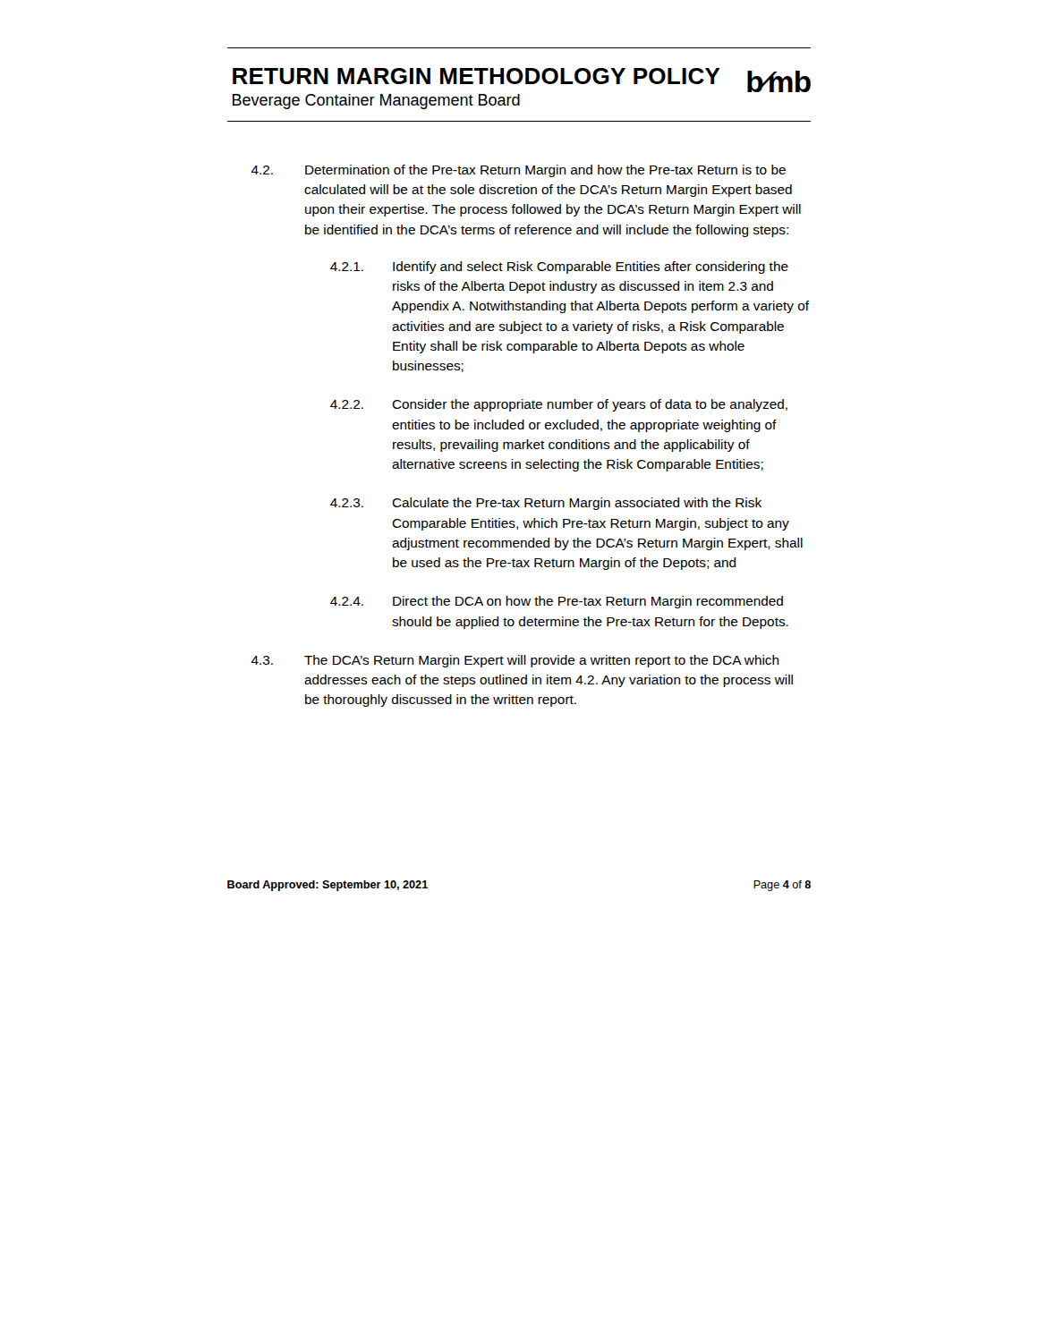RETURN MARGIN METHODOLOGY POLICY
Beverage Container Management Board
b∕mb
4.2.
Determination of the Pre-tax Return Margin and how the Pre-tax Return is to be calculated will be at the sole discretion of the DCA’s Return Margin Expert based upon their expertise. The process followed by the DCA’s Return Margin Expert will be identified in the DCA’s terms of reference and will include the following steps:
4.2.1.
Identify and select Risk Comparable Entities after considering the risks of the Alberta Depot industry as discussed in item 2.3 and Appendix A. Notwithstanding that Alberta Depots perform a variety of activities and are subject to a variety of risks, a Risk Comparable Entity shall be risk comparable to Alberta Depots as whole businesses;
4.2.2.
Consider the appropriate number of years of data to be analyzed, entities to be included or excluded, the appropriate weighting of results, prevailing market conditions and the applicability of alternative screens in selecting the Risk Comparable Entities;
4.2.3.
Calculate the Pre-tax Return Margin associated with the Risk Comparable Entities, which Pre-tax Return Margin, subject to any adjustment recommended by the DCA’s Return Margin Expert, shall be used as the Pre-tax Return Margin of the Depots; and
4.2.4.
Direct the DCA on how the Pre-tax Return Margin recommended should be applied to determine the Pre-tax Return for the Depots.
4.3.
The DCA’s Return Margin Expert will provide a written report to the DCA which addresses each of the steps outlined in item 4.2. Any variation to the process will be thoroughly discussed in the written report.
Board Approved: September 10, 2021
Page 4 of 8